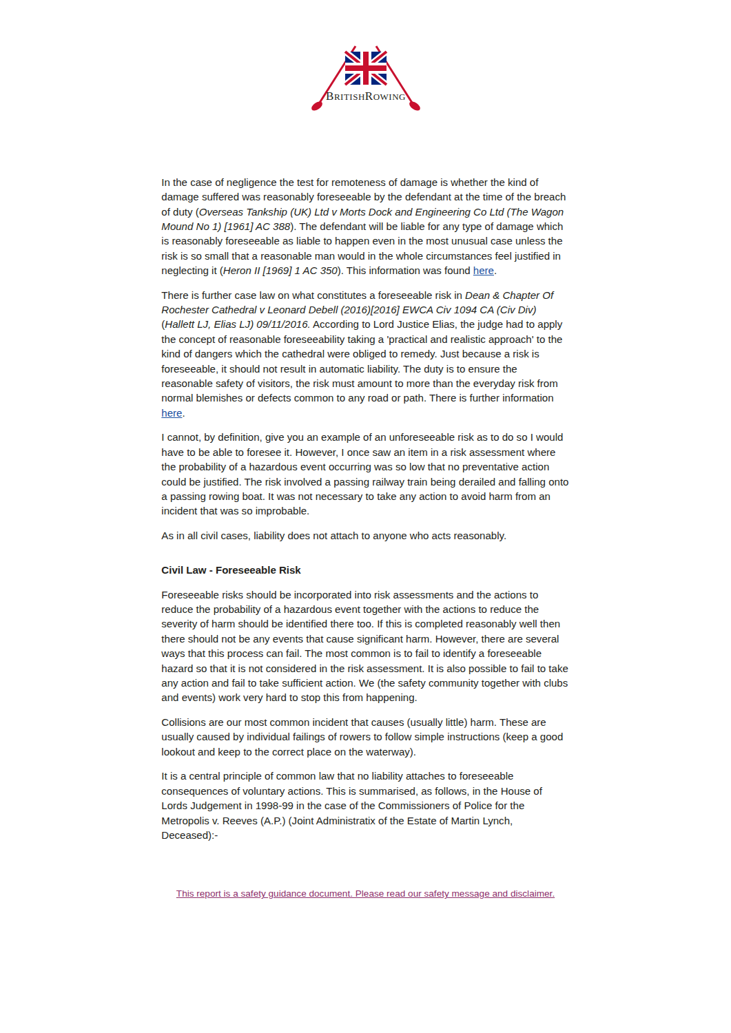BRITISHROWING
In the case of negligence the test for remoteness of damage is whether the kind of damage suffered was reasonably foreseeable by the defendant at the time of the breach of duty (Overseas Tankship (UK) Ltd v Morts Dock and Engineering Co Ltd (The Wagon Mound No 1) [1961] AC 388). The defendant will be liable for any type of damage which is reasonably foreseeable as liable to happen even in the most unusual case unless the risk is so small that a reasonable man would in the whole circumstances feel justified in neglecting it (Heron II [1969] 1 AC 350). This information was found here.
There is further case law on what constitutes a foreseeable risk in Dean & Chapter Of Rochester Cathedral v Leonard Debell (2016)[2016] EWCA Civ 1094 CA (Civ Div) (Hallett LJ, Elias LJ) 09/11/2016. According to Lord Justice Elias, the judge had to apply the concept of reasonable foreseeability taking a 'practical and realistic approach' to the kind of dangers which the cathedral were obliged to remedy. Just because a risk is foreseeable, it should not result in automatic liability. The duty is to ensure the reasonable safety of visitors, the risk must amount to more than the everyday risk from normal blemishes or defects common to any road or path. There is further information here.
I cannot, by definition, give you an example of an unforeseeable risk as to do so I would have to be able to foresee it. However, I once saw an item in a risk assessment where the probability of a hazardous event occurring was so low that no preventative action could be justified. The risk involved a passing railway train being derailed and falling onto a passing rowing boat. It was not necessary to take any action to avoid harm from an incident that was so improbable.
As in all civil cases, liability does not attach to anyone who acts reasonably.
Civil Law - Foreseeable Risk
Foreseeable risks should be incorporated into risk assessments and the actions to reduce the probability of a hazardous event together with the actions to reduce the severity of harm should be identified there too. If this is completed reasonably well then there should not be any events that cause significant harm. However, there are several ways that this process can fail. The most common is to fail to identify a foreseeable hazard so that it is not considered in the risk assessment. It is also possible to fail to take any action and fail to take sufficient action. We (the safety community together with clubs and events) work very hard to stop this from happening.
Collisions are our most common incident that causes (usually little) harm. These are usually caused by individual failings of rowers to follow simple instructions (keep a good lookout and keep to the correct place on the waterway).
It is a central principle of common law that no liability attaches to foreseeable consequences of voluntary actions. This is summarised, as follows, in the House of Lords Judgement in 1998-99 in the case of the Commissioners of Police for the Metropolis v. Reeves (A.P.) (Joint Administratix of the Estate of Martin Lynch, Deceased):-
This report is a safety guidance document. Please read our safety message and disclaimer.